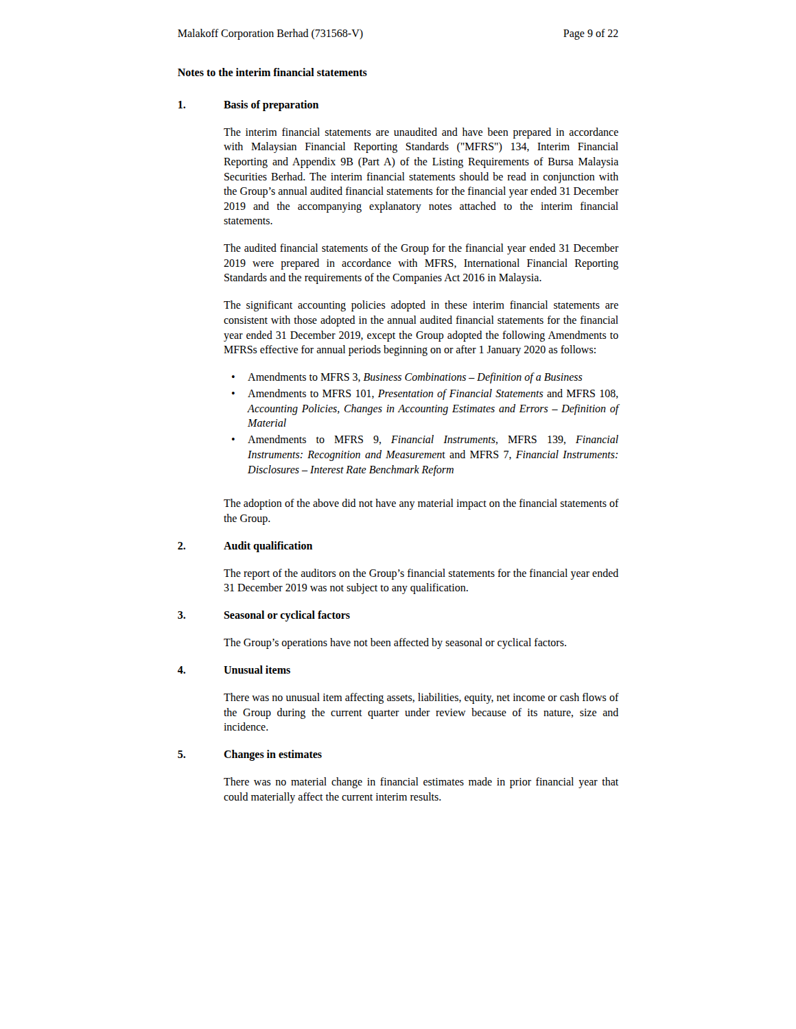Malakoff Corporation Berhad (731568-V)
Page 9 of 22
Notes to the interim financial statements
1.
Basis of preparation
The interim financial statements are unaudited and have been prepared in accordance with Malaysian Financial Reporting Standards ("MFRS") 134, Interim Financial Reporting and Appendix 9B (Part A) of the Listing Requirements of Bursa Malaysia Securities Berhad. The interim financial statements should be read in conjunction with the Group’s annual audited financial statements for the financial year ended 31 December 2019 and the accompanying explanatory notes attached to the interim financial statements.
The audited financial statements of the Group for the financial year ended 31 December 2019 were prepared in accordance with MFRS, International Financial Reporting Standards and the requirements of the Companies Act 2016 in Malaysia.
The significant accounting policies adopted in these interim financial statements are consistent with those adopted in the annual audited financial statements for the financial year ended 31 December 2019, except the Group adopted the following Amendments to MFRSs effective for annual periods beginning on or after 1 January 2020 as follows:
Amendments to MFRS 3, Business Combinations – Definition of a Business
Amendments to MFRS 101, Presentation of Financial Statements and MFRS 108, Accounting Policies, Changes in Accounting Estimates and Errors – Definition of Material
Amendments to MFRS 9, Financial Instruments, MFRS 139, Financial Instruments: Recognition and Measurement and MFRS 7, Financial Instruments: Disclosures – Interest Rate Benchmark Reform
The adoption of the above did not have any material impact on the financial statements of the Group.
2.
Audit qualification
The report of the auditors on the Group’s financial statements for the financial year ended 31 December 2019 was not subject to any qualification.
3.
Seasonal or cyclical factors
The Group’s operations have not been affected by seasonal or cyclical factors.
4.
Unusual items
There was no unusual item affecting assets, liabilities, equity, net income or cash flows of the Group during the current quarter under review because of its nature, size and incidence.
5.
Changes in estimates
There was no material change in financial estimates made in prior financial year that could materially affect the current interim results.